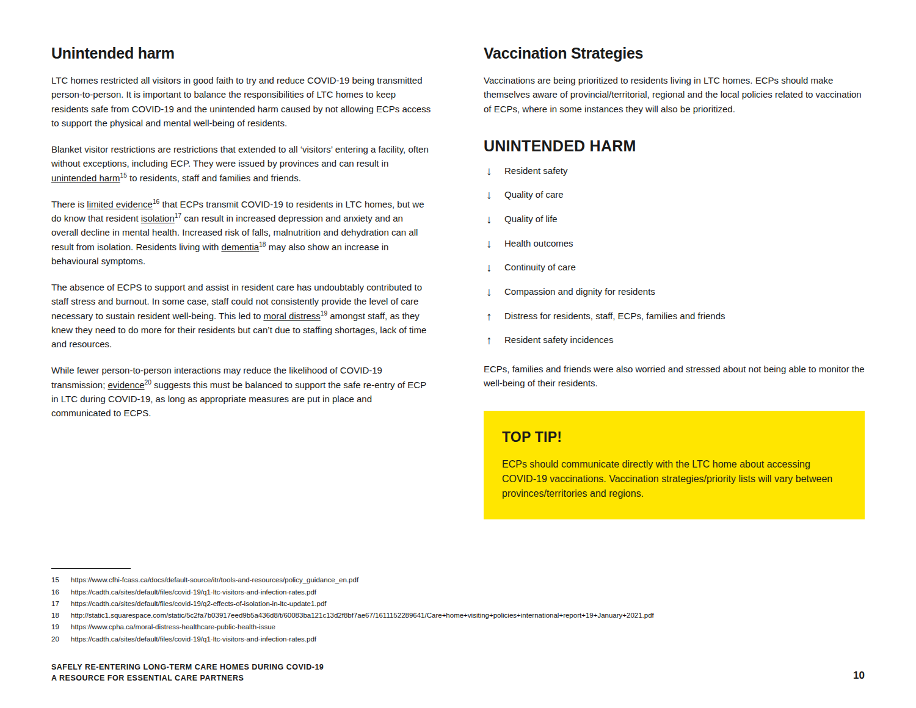Unintended harm
LTC homes restricted all visitors in good faith to try and reduce COVID-19 being transmitted person-to-person. It is important to balance the responsibilities of LTC homes to keep residents safe from COVID-19 and the unintended harm caused by not allowing ECPs access to support the physical and mental well-being of residents.
Blanket visitor restrictions are restrictions that extended to all ‘visitors’ entering a facility, often without exceptions, including ECP. They were issued by provinces and can result in unintended harm15 to residents, staff and families and friends.
There is limited evidence16 that ECPs transmit COVID-19 to residents in LTC homes, but we do know that resident isolation17 can result in increased depression and anxiety and an overall decline in mental health. Increased risk of falls, malnutrition and dehydration can all result from isolation. Residents living with dementia18 may also show an increase in behavioural symptoms.
The absence of ECPS to support and assist in resident care has undoubtably contributed to staff stress and burnout. In some case, staff could not consistently provide the level of care necessary to sustain resident well-being. This led to moral distress19 amongst staff, as they knew they need to do more for their residents but can’t due to staffing shortages, lack of time and resources.
While fewer person-to-person interactions may reduce the likelihood of COVID-19 transmission; evidence20 suggests this must be balanced to support the safe re-entry of ECP in LTC during COVID-19, as long as appropriate measures are put in place and communicated to ECPS.
Vaccination Strategies
Vaccinations are being prioritized to residents living in LTC homes. ECPs should make themselves aware of provincial/territorial, regional and the local policies related to vaccination of ECPs, where in some instances they will also be prioritized.
UNINTENDED HARM
↓Resident safety
↓Quality of care
↓Quality of life
↓Health outcomes
↓Continuity of care
↓Compassion and dignity for residents
↑Distress for residents, staff, ECPs, families and friends
↑Resident safety incidences
ECPs, families and friends were also worried and stressed about not being able to monitor the well-being of their residents.
TOP TIP!
ECPs should communicate directly with the LTC home about accessing COVID-19 vaccinations. Vaccination strategies/priority lists will vary between provinces/territories and regions.
15 https://www.cfhi-fcass.ca/docs/default-source/itr/tools-and-resources/policy_guidance_en.pdf
16 https://cadth.ca/sites/default/files/covid-19/q1-ltc-visitors-and-infection-rates.pdf
17 https://cadth.ca/sites/default/files/covid-19/q2-effects-of-isolation-in-ltc-update1.pdf
18 http://static1.squarespace.com/static/5c2fa7b03917eed9b5a436d8/t/60083ba121c13d2f8bf7ae67/1611152289641/Care+home+visiting+policies+international+report+19+January+2021.pdf
19 https://www.cpha.ca/moral-distress-healthcare-public-health-issue
20 https://cadth.ca/sites/default/files/covid-19/q1-ltc-visitors-and-infection-rates.pdf
Safely Re-entering Long-Term Care Homes During COVID-19
A Resource for Essential Care Partners
10